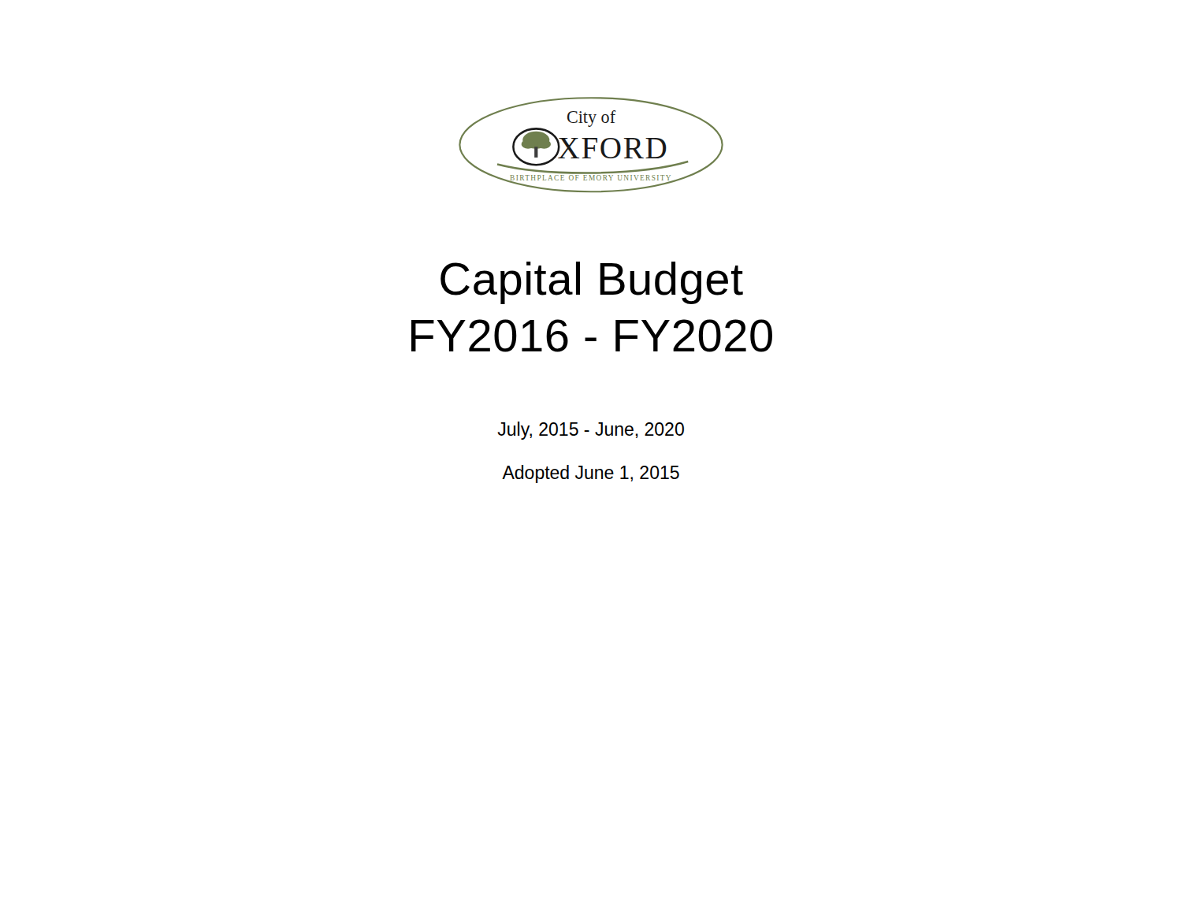City of XFORD BIRTHPLACE OF EMORY UNIVERSITY
Capital Budget FY2016 - FY2020
July, 2015 - June, 2020
Adopted June 1, 2015